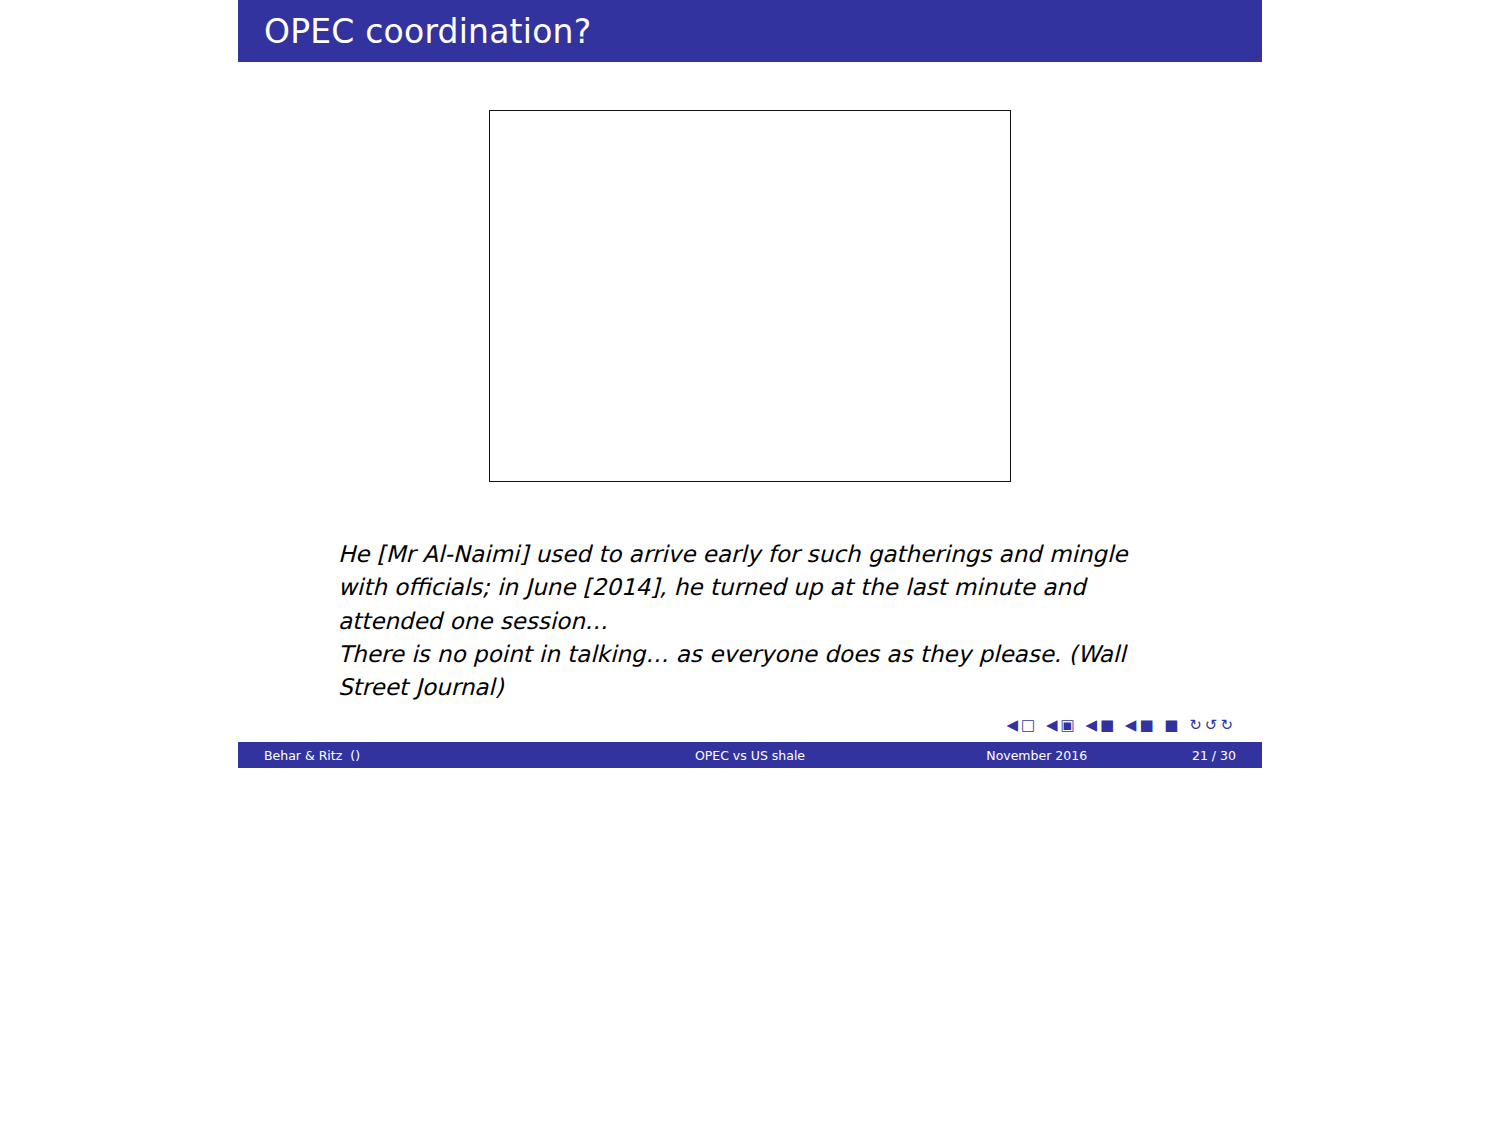OPEC coordination?
He [Mr Al-Naimi] used to arrive early for such gatherings and mingle with officials; in June [2014], he turned up at the last minute and attended one session…
There is no point in talking… as everyone does as they please. (Wall Street Journal)
◀□ ◀▣ ◀■ ◀■ ■ ↻↺↻
Behar & Ritz ()
OPEC vs US shale
November 2016
21 / 30